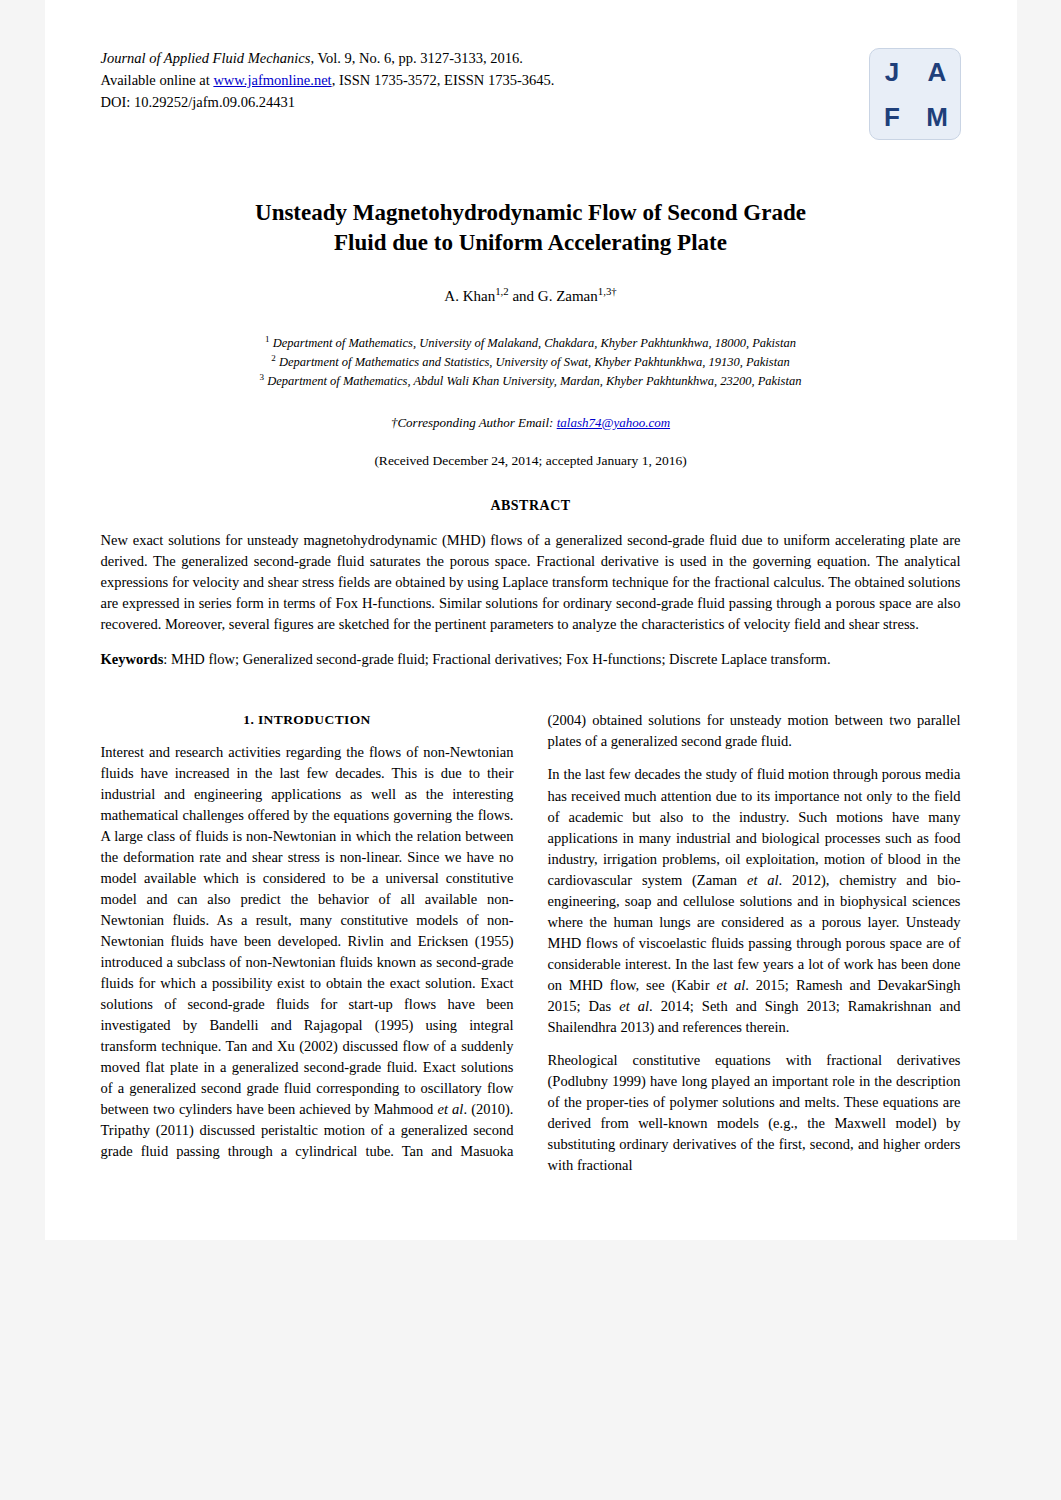Journal of Applied Fluid Mechanics, Vol. 9, No. 6, pp. 3127-3133, 2016.
Available online at www.jafmonline.net, ISSN 1735-3572, EISSN 1735-3645.
DOI: 10.29252/jafm.09.06.24431
JAFM
Unsteady Magnetohydrodynamic Flow of Second Grade
Fluid due to Uniform Accelerating Plate
A. Khan1,2 and G. Zaman1,3†
1 Department of Mathematics, University of Malakand, Chakdara, Khyber Pakhtunkhwa, 18000, Pakistan
2 Department of Mathematics and Statistics, University of Swat, Khyber Pakhtunkhwa, 19130, Pakistan
3 Department of Mathematics, Abdul Wali Khan University, Mardan, Khyber Pakhtunkhwa, 23200, Pakistan
†Corresponding Author Email: talash74@yahoo.com
(Received December 24, 2014; accepted January 1, 2016)
ABSTRACT
New exact solutions for unsteady magnetohydrodynamic (MHD) flows of a generalized second-grade fluid due to uniform accelerating plate are derived. The generalized second-grade fluid saturates the porous space. Fractional derivative is used in the governing equation. The analytical expressions for velocity and shear stress fields are obtained by using Laplace transform technique for the fractional calculus. The obtained solutions are expressed in series form in terms of Fox H-functions. Similar solutions for ordinary second-grade fluid passing through a porous space are also recovered. Moreover, several figures are sketched for the pertinent parameters to analyze the characteristics of velocity field and shear stress.
Keywords: MHD flow; Generalized second-grade fluid; Fractional derivatives; Fox H-functions; Discrete Laplace transform.
1. Introduction
Interest and research activities regarding the flows of non-Newtonian fluids have increased in the last few decades. This is due to their industrial and engineering applications as well as the interesting mathematical challenges offered by the equations governing the flows. A large class of fluids is non-Newtonian in which the relation between the deformation rate and shear stress is non-linear. Since we have no model available which is considered to be a universal constitutive model and can also predict the behavior of all available non-Newtonian fluids. As a result, many constitutive models of non-Newtonian fluids have been developed. Rivlin and Ericksen (1955) introduced a subclass of non-Newtonian fluids known as second-grade fluids for which a possibility exist to obtain the exact solution. Exact solutions of second-grade fluids for start-up flows have been investigated by Bandelli and Rajagopal (1995) using integral transform technique. Tan and Xu (2002) discussed flow of a suddenly moved flat plate in a generalized second-grade fluid. Exact solutions of a generalized second grade fluid corresponding to oscillatory flow between two cylinders have been achieved by Mahmood et al. (2010). Tripathy (2011) discussed peristaltic motion of a generalized second grade fluid passing through a cylindrical tube. Tan and Masuoka (2004) obtained solutions for unsteady motion between two parallel plates of a generalized second grade fluid.
In the last few decades the study of fluid motion through porous media has received much attention due to its importance not only to the field of academic but also to the industry. Such motions have many applications in many industrial and biological processes such as food industry, irrigation problems, oil exploitation, motion of blood in the cardiovascular system (Zaman et al. 2012), chemistry and bio-engineering, soap and cellulose solutions and in biophysical sciences where the human lungs are considered as a porous layer. Unsteady MHD flows of viscoelastic fluids passing through porous space are of considerable interest. In the last few years a lot of work has been done on MHD flow, see (Kabir et al. 2015; Ramesh and DevakarSingh 2015; Das et al. 2014; Seth and Singh 2013; Ramakrishnan and Shailendhra 2013) and references therein.
Rheological constitutive equations with fractional derivatives (Podlubny 1999) have long played an important role in the description of the proper-ties of polymer solutions and melts. These equations are derived from well-known models (e.g., the Maxwell model) by substituting ordinary derivatives of the first, second, and higher orders with fractional